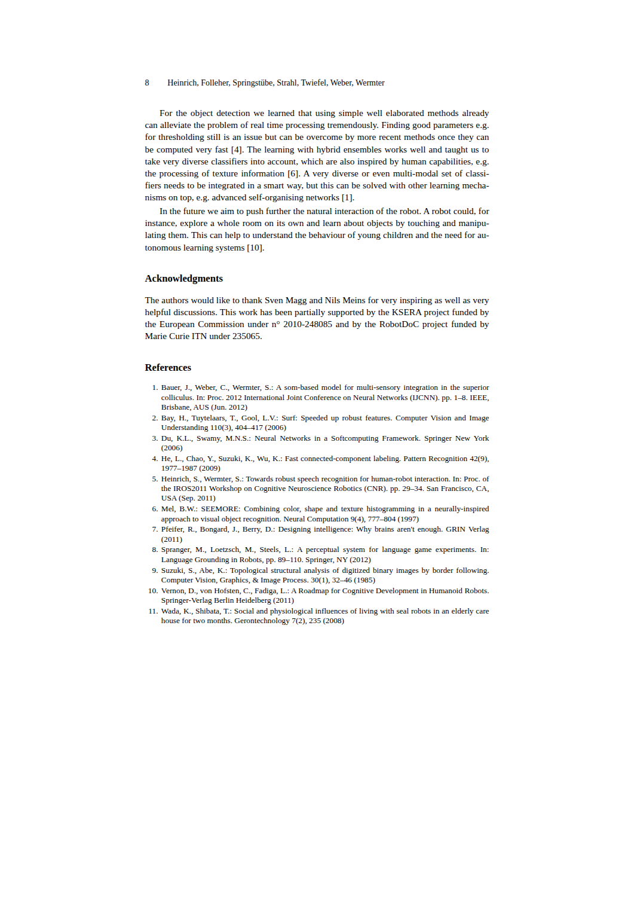8 Heinrich, Folleher, Springstübe, Strahl, Twiefel, Weber, Wermter
For the object detection we learned that using simple well elaborated methods already can alleviate the problem of real time processing tremendously. Finding good parameters e.g. for thresholding still is an issue but can be overcome by more recent methods once they can be computed very fast [4]. The learning with hybrid ensembles works well and taught us to take very diverse classifiers into account, which are also inspired by human capabilities, e.g. the processing of texture information [6]. A very diverse or even multi-modal set of classifiers needs to be integrated in a smart way, but this can be solved with other learning mechanisms on top, e.g. advanced self-organising networks [1].
In the future we aim to push further the natural interaction of the robot. A robot could, for instance, explore a whole room on its own and learn about objects by touching and manipulating them. This can help to understand the behaviour of young children and the need for autonomous learning systems [10].
Acknowledgments
The authors would like to thank Sven Magg and Nils Meins for very inspiring as well as very helpful discussions. This work has been partially supported by the KSERA project funded by the European Commission under n° 2010-248085 and by the RobotDoC project funded by Marie Curie ITN under 235065.
References
Bauer, J., Weber, C., Wermter, S.: A som-based model for multi-sensory integration in the superior colliculus. In: Proc. 2012 International Joint Conference on Neural Networks (IJCNN). pp. 1–8. IEEE, Brisbane, AUS (Jun. 2012)
Bay, H., Tuytelaars, T., Gool, L.V.: Surf: Speeded up robust features. Computer Vision and Image Understanding 110(3), 404–417 (2006)
Du, K.L., Swamy, M.N.S.: Neural Networks in a Softcomputing Framework. Springer New York (2006)
He, L., Chao, Y., Suzuki, K., Wu, K.: Fast connected-component labeling. Pattern Recognition 42(9), 1977–1987 (2009)
Heinrich, S., Wermter, S.: Towards robust speech recognition for human-robot interaction. In: Proc. of the IROS2011 Workshop on Cognitive Neuroscience Robotics (CNR). pp. 29–34. San Francisco, CA, USA (Sep. 2011)
Mel, B.W.: SEEMORE: Combining color, shape and texture histogramming in a neurally-inspired approach to visual object recognition. Neural Computation 9(4), 777–804 (1997)
Pfeifer, R., Bongard, J., Berry, D.: Designing intelligence: Why brains aren't enough. GRIN Verlag (2011)
Spranger, M., Loetzsch, M., Steels, L.: A perceptual system for language game experiments. In: Language Grounding in Robots, pp. 89–110. Springer, NY (2012)
Suzuki, S., Abe, K.: Topological structural analysis of digitized binary images by border following. Computer Vision, Graphics, & Image Process. 30(1), 32–46 (1985)
Vernon, D., von Hofsten, C., Fadiga, L.: A Roadmap for Cognitive Development in Humanoid Robots. Springer-Verlag Berlin Heidelberg (2011)
Wada, K., Shibata, T.: Social and physiological influences of living with seal robots in an elderly care house for two months. Gerontechnology 7(2), 235 (2008)